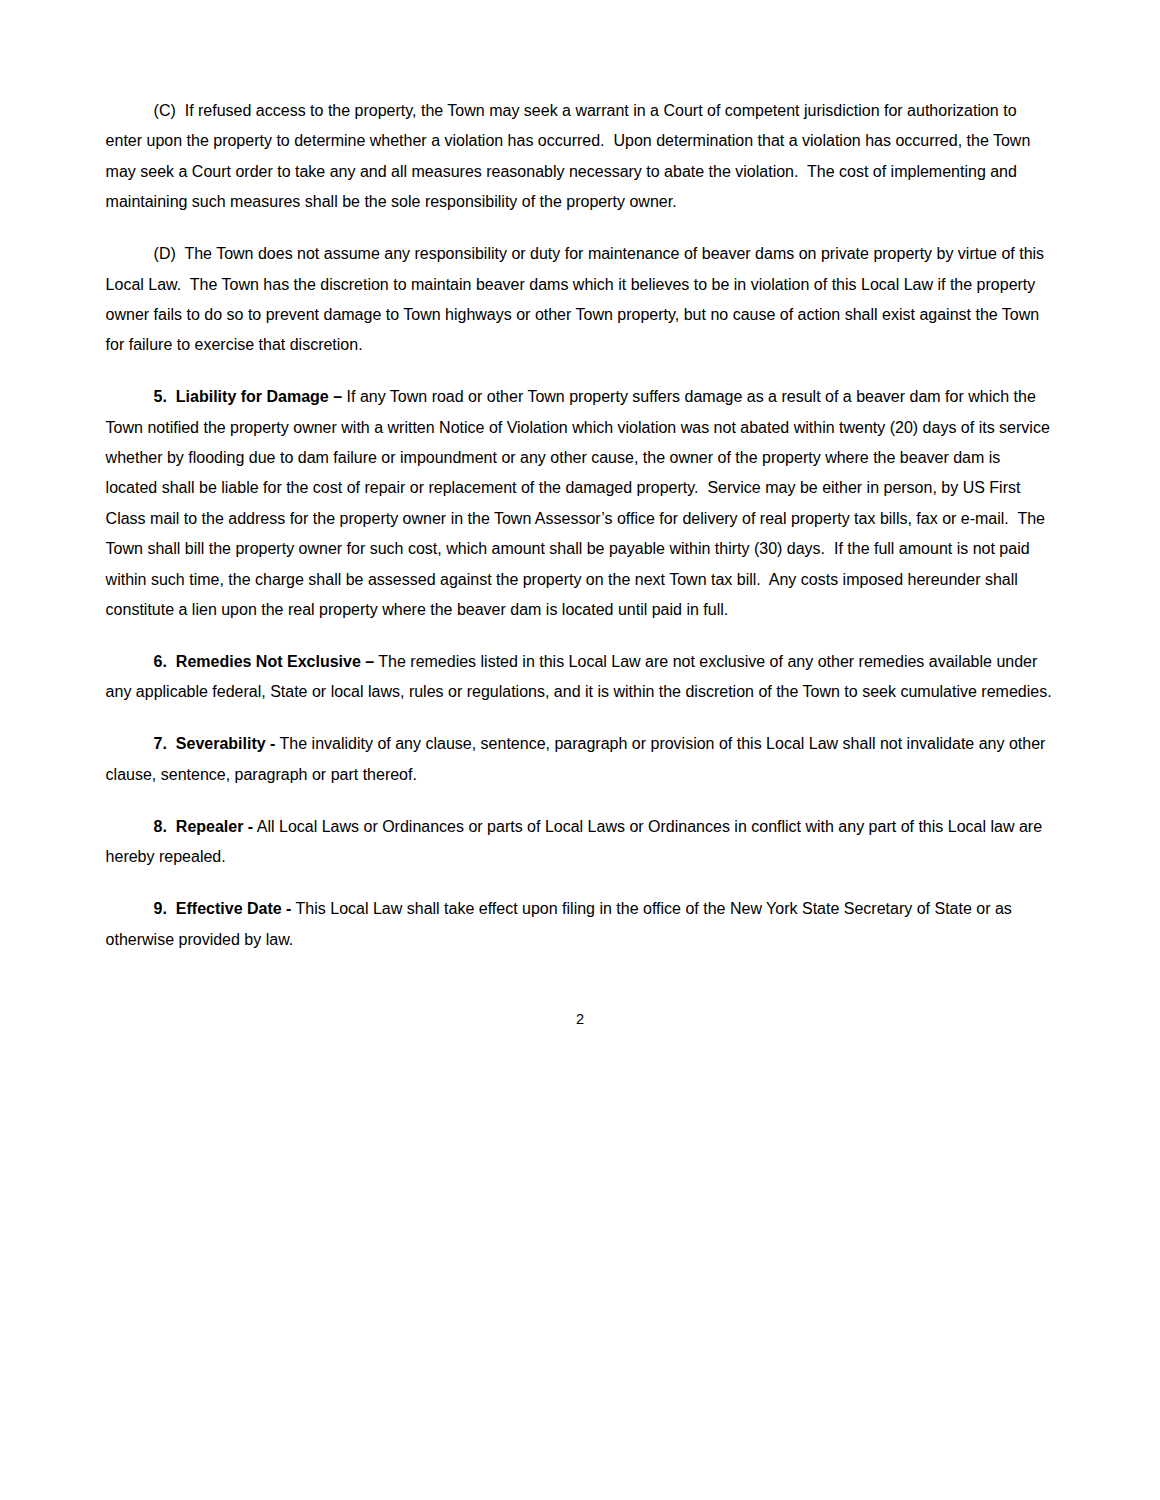(C) If refused access to the property, the Town may seek a warrant in a Court of competent jurisdiction for authorization to enter upon the property to determine whether a violation has occurred. Upon determination that a violation has occurred, the Town may seek a Court order to take any and all measures reasonably necessary to abate the violation. The cost of implementing and maintaining such measures shall be the sole responsibility of the property owner.
(D) The Town does not assume any responsibility or duty for maintenance of beaver dams on private property by virtue of this Local Law. The Town has the discretion to maintain beaver dams which it believes to be in violation of this Local Law if the property owner fails to do so to prevent damage to Town highways or other Town property, but no cause of action shall exist against the Town for failure to exercise that discretion.
5. Liability for Damage – If any Town road or other Town property suffers damage as a result of a beaver dam for which the Town notified the property owner with a written Notice of Violation which violation was not abated within twenty (20) days of its service whether by flooding due to dam failure or impoundment or any other cause, the owner of the property where the beaver dam is located shall be liable for the cost of repair or replacement of the damaged property. Service may be either in person, by US First Class mail to the address for the property owner in the Town Assessor’s office for delivery of real property tax bills, fax or e-mail. The Town shall bill the property owner for such cost, which amount shall be payable within thirty (30) days. If the full amount is not paid within such time, the charge shall be assessed against the property on the next Town tax bill. Any costs imposed hereunder shall constitute a lien upon the real property where the beaver dam is located until paid in full.
6. Remedies Not Exclusive – The remedies listed in this Local Law are not exclusive of any other remedies available under any applicable federal, State or local laws, rules or regulations, and it is within the discretion of the Town to seek cumulative remedies.
7. Severability - The invalidity of any clause, sentence, paragraph or provision of this Local Law shall not invalidate any other clause, sentence, paragraph or part thereof.
8. Repealer - All Local Laws or Ordinances or parts of Local Laws or Ordinances in conflict with any part of this Local law are hereby repealed.
9. Effective Date - This Local Law shall take effect upon filing in the office of the New York State Secretary of State or as otherwise provided by law.
2